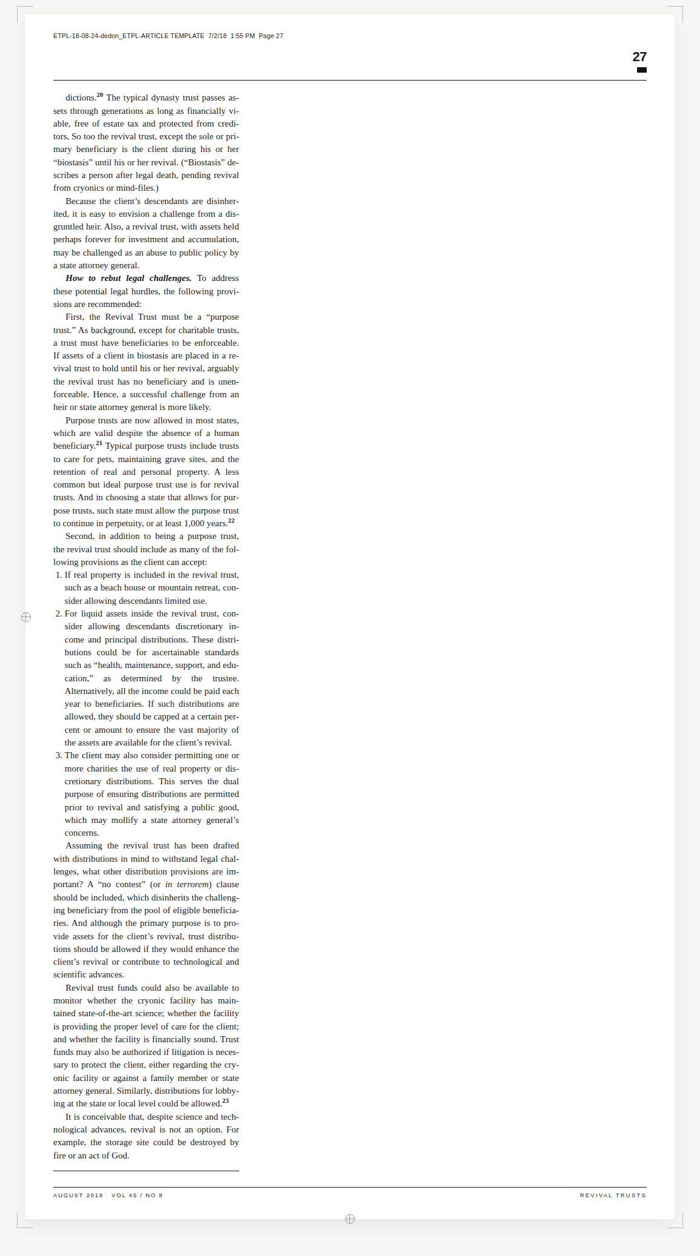ETPL-18-08-24-dedon_ETPL-ARTICLE TEMPLATE 7/2/18 1:55 PM Page 27
27
dictions.20 The typical dynasty trust passes assets through generations as long as financially viable, free of estate tax and protected from creditors, So too the revival trust, except the sole or primary beneficiary is the client during his or her “biostasis” until his or her revival. (“Biostasis” describes a person after legal death, pending revival from cryonics or mind-files.)
Because the client’s descendants are disinherited, it is easy to envision a challenge from a disgruntled heir. Also, a revival trust, with assets held perhaps forever for investment and accumulation, may be challenged as an abuse to public policy by a state attorney general.
How to rebut legal challenges. To address these potential legal hurdles, the following provisions are recommended:
First, the Revival Trust must be a “purpose trust.” As background, except for charitable trusts, a trust must have beneficiaries to be enforceable. If assets of a client in biostasis are placed in a revival trust to hold until his or her revival, arguably the revival trust has no beneficiary and is unenforceable. Hence, a successful challenge from an heir or state attorney general is more likely.
Purpose trusts are now allowed in most states, which are valid despite the absence of a human beneficiary.21 Typical purpose trusts include trusts to care for pets, maintaining grave sites, and the retention of real and personal property. A less common but ideal purpose trust use is for revival trusts. And in choosing a state that allows for purpose trusts, such state must allow the purpose trust to continue in perpetuity, or at least 1,000 years.22
Second, in addition to being a purpose trust, the revival trust should include as many of the following provisions as the client can accept:
If real property is included in the revival trust, such as a beach house or mountain retreat, consider allowing descendants limited use.
For liquid assets inside the revival trust, consider allowing descendants discretionary income and principal distributions. These distributions could be for ascertainable standards such as “health, maintenance, support, and education,” as determined by the trustee. Alternatively, all the income could be paid each year to beneficiaries. If such distributions are allowed, they should be capped at a certain percent or amount to ensure the vast majority of the assets are available for the client’s revival.
The client may also consider permitting one or more charities the use of real property or discretionary distributions. This serves the dual purpose of ensuring distributions are permitted prior to revival and satisfying a public good, which may mollify a state attorney general’s concerns.
Assuming the revival trust has been drafted with distributions in mind to withstand legal challenges, what other distribution provisions are important? A “no contest” (or in terrorem) clause should be included, which disinherits the challenging beneficiary from the pool of eligible beneficiaries. And although the primary purpose is to provide assets for the client’s revival, trust distributions should be allowed if they would enhance the client’s revival or contribute to technological and scientific advances.
Revival trust funds could also be available to monitor whether the cryonic facility has maintained state-of-the-art science; whether the facility is providing the proper level of care for the client; and whether the facility is financially sound. Trust funds may also be authorized if litigation is necessary to protect the client, either regarding the cryonic facility or against a family member or state attorney general. Similarly, distributions for lobbying at the state or local level could be allowed.23
It is conceivable that, despite science and technological advances, revival is not an option. For example, the storage site could be destroyed by fire or an act of God.
August 2018 Vol 45 / No 8
Revival Trusts